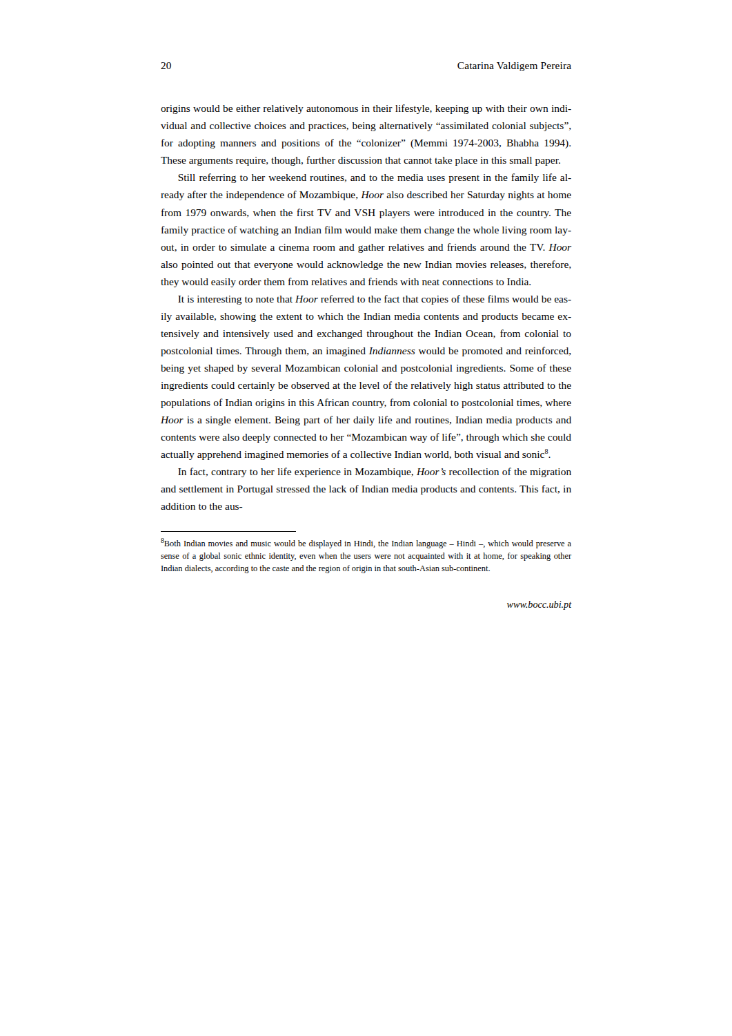20 Catarina Valdigem Pereira
origins would be either relatively autonomous in their lifestyle, keeping up with their own individual and collective choices and practices, being alternatively “assimilated colonial subjects”, for adopting manners and positions of the “colonizer” (Memmi 1974-2003, Bhabha 1994). These arguments require, though, further discussion that cannot take place in this small paper.
Still referring to her weekend routines, and to the media uses present in the family life already after the independence of Mozambique, Hoor also described her Saturday nights at home from 1979 onwards, when the first TV and VSH players were introduced in the country. The family practice of watching an Indian film would make them change the whole living room layout, in order to simulate a cinema room and gather relatives and friends around the TV. Hoor also pointed out that everyone would acknowledge the new Indian movies releases, therefore, they would easily order them from relatives and friends with neat connections to India.
It is interesting to note that Hoor referred to the fact that copies of these films would be easily available, showing the extent to which the Indian media contents and products became extensively and intensively used and exchanged throughout the Indian Ocean, from colonial to postcolonial times. Through them, an imagined Indianness would be promoted and reinforced, being yet shaped by several Mozambican colonial and postcolonial ingredients. Some of these ingredients could certainly be observed at the level of the relatively high status attributed to the populations of Indian origins in this African country, from colonial to postcolonial times, where Hoor is a single element. Being part of her daily life and routines, Indian media products and contents were also deeply connected to her “Mozambican way of life”, through which she could actually apprehend imagined memories of a collective Indian world, both visual and sonic8.
In fact, contrary to her life experience in Mozambique, Hoor’s recollection of the migration and settlement in Portugal stressed the lack of Indian media products and contents. This fact, in addition to the aus-
8Both Indian movies and music would be displayed in Hindi, the Indian language – Hindi –, which would preserve a sense of a global sonic ethnic identity, even when the users were not acquainted with it at home, for speaking other Indian dialects, according to the caste and the region of origin in that south-Asian sub-continent.
www.bocc.ubi.pt